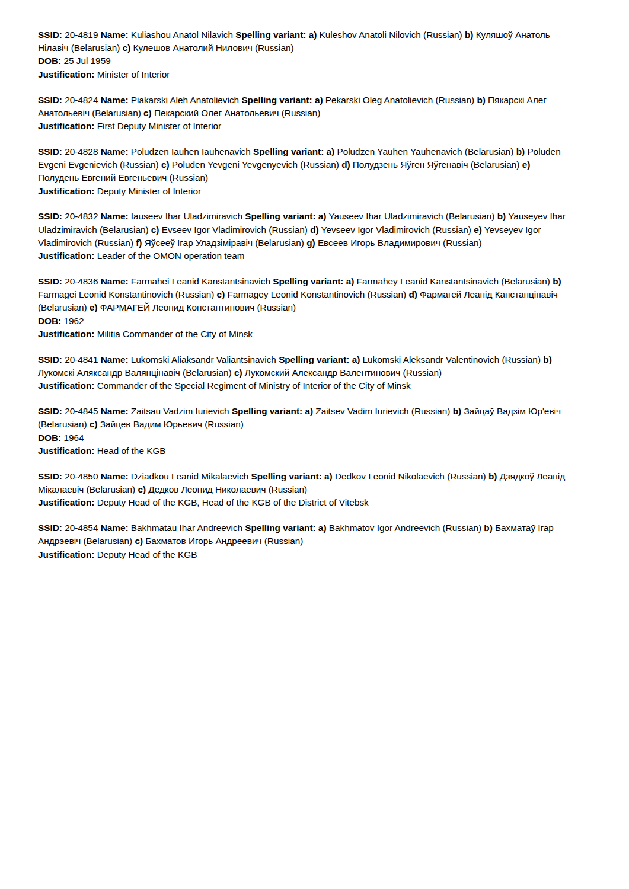SSID: 20-4819 Name: Kuliashou Anatol Nilavich Spelling variant: a) Kuleshov Anatoli Nilovich (Russian) b) Куляшоў Анатоль Нілавіч (Belarusian) c) Кулешов Анатолий Нилович (Russian)
DOB: 25 Jul 1959
Justification: Minister of Interior
SSID: 20-4824 Name: Piakarski Aleh Anatolievich Spelling variant: a) Pekarski Oleg Anatolievich (Russian) b) Пякарскі Алег Анатольевіч (Belarusian) c) Пекарский Олег Анатольевич (Russian)
Justification: First Deputy Minister of Interior
SSID: 20-4828 Name: Poludzen Iauhen Iauhenavich Spelling variant: a) Poludzen Yauhen Yauhenavich (Belarusian) b) Poluden Evgeni Evgenievich (Russian) c) Poluden Yevgeni Yevgenyevich (Russian) d) Полудзень Яўген Яўгенавіч (Belarusian) e) Полудень Евгений Евгеньевич (Russian)
Justification: Deputy Minister of Interior
SSID: 20-4832 Name: Iauseev Ihar Uladzimiravich Spelling variant: a) Yauseev Ihar Uladzimiravich (Belarusian) b) Yauseyev Ihar Uladzimiravich (Belarusian) c) Evseev Igor Vladimirovich (Russian) d) Yevseev Igor Vladimirovich (Russian) e) Yevseyev Igor Vladimirovich (Russian) f) Яўсееў Ігар Уладзіміравіч (Belarusian) g) Евсеев Игорь Владимирович (Russian)
Justification: Leader of the OMON operation team
SSID: 20-4836 Name: Farmahei Leanid Kanstantsinavich Spelling variant: a) Farmahey Leanid Kanstantsinavich (Belarusian) b) Farmagei Leonid Konstantinovich (Russian) c) Farmagey Leonid Konstantinovich (Russian) d) Фармагей Леанід Канстанцінавіч (Belarusian) e) ФАРМАГЕЙ Леонид Константинович (Russian)
DOB: 1962
Justification: Militia Commander of the City of Minsk
SSID: 20-4841 Name: Lukomski Aliaksandr Valiantsinavich Spelling variant: a) Lukomski Aleksandr Valentinovich (Russian) b) Лукомскі Аляксандр Валянцінавіч (Belarusian) c) Лукомский Александр Валентинович (Russian)
Justification: Commander of the Special Regiment of Ministry of Interior of the City of Minsk
SSID: 20-4845 Name: Zaitsau Vadzim Iurievich Spelling variant: a) Zaitsev Vadim Iurievich (Russian) b) Зайцаў Вадзім Юр'евіч (Belarusian) c) Зайцев Вадим Юрьевич (Russian)
DOB: 1964
Justification: Head of the KGB
SSID: 20-4850 Name: Dziadkou Leanid Mikalaevich Spelling variant: a) Dedkov Leonid Nikolaevich (Russian) b) Дзядкоў Леанід Мікалаевіч (Belarusian) c) Дедков Леонид Николаевич (Russian)
Justification: Deputy Head of the KGB, Head of the KGB of the District of Vitebsk
SSID: 20-4854 Name: Bakhmatau Ihar Andreevich Spelling variant: a) Bakhmatov Igor Andreevich (Russian) b) Бахматаў Ігар Андрэевіч (Belarusian) c) Бахматов Игорь Андреевич (Russian)
Justification: Deputy Head of the KGB